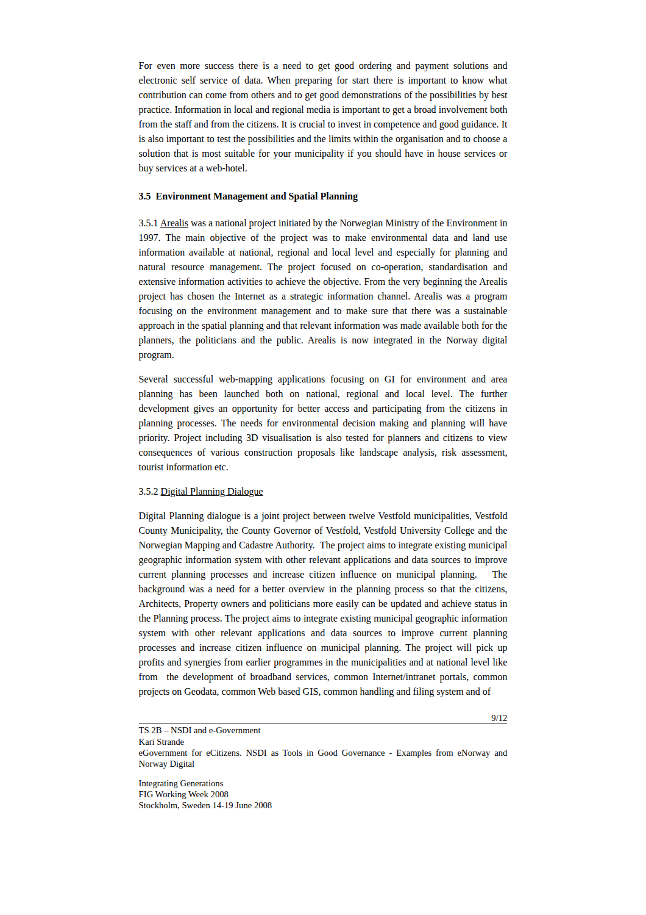For even more success there is a need to get good ordering and payment solutions and electronic self service of data. When preparing for start there is important to know what contribution can come from others and to get good demonstrations of the possibilities by best practice. Information in local and regional media is important to get a broad involvement both from the staff and from the citizens. It is crucial to invest in competence and good guidance. It is also important to test the possibilities and the limits within the organisation and to choose a solution that is most suitable for your municipality if you should have in house services or buy services at a web-hotel.
3.5 Environment Management and Spatial Planning
3.5.1 Arealis was a national project initiated by the Norwegian Ministry of the Environment in 1997. The main objective of the project was to make environmental data and land use information available at national, regional and local level and especially for planning and natural resource management. The project focused on co-operation, standardisation and extensive information activities to achieve the objective. From the very beginning the Arealis project has chosen the Internet as a strategic information channel. Arealis was a program focusing on the environment management and to make sure that there was a sustainable approach in the spatial planning and that relevant information was made available both for the planners, the politicians and the public. Arealis is now integrated in the Norway digital program.
Several successful web-mapping applications focusing on GI for environment and area planning has been launched both on national, regional and local level. The further development gives an opportunity for better access and participating from the citizens in planning processes. The needs for environmental decision making and planning will have priority. Project including 3D visualisation is also tested for planners and citizens to view consequences of various construction proposals like landscape analysis, risk assessment, tourist information etc.
3.5.2 Digital Planning Dialogue
Digital Planning dialogue is a joint project between twelve Vestfold municipalities, Vestfold County Municipality, the County Governor of Vestfold, Vestfold University College and the Norwegian Mapping and Cadastre Authority. The project aims to integrate existing municipal geographic information system with other relevant applications and data sources to improve current planning processes and increase citizen influence on municipal planning. The background was a need for a better overview in the planning process so that the citizens, Architects, Property owners and politicians more easily can be updated and achieve status in the Planning process. The project aims to integrate existing municipal geographic information system with other relevant applications and data sources to improve current planning processes and increase citizen influence on municipal planning. The project will pick up profits and synergies from earlier programmes in the municipalities and at national level like from the development of broadband services, common Internet/intranet portals, common projects on Geodata, common Web based GIS, common handling and filing system and of
9/12
TS 2B – NSDI and e-Government
Kari Strande
eGovernment for eCitizens. NSDI as Tools in Good Governance - Examples from eNorway and Norway Digital
Integrating Generations
FIG Working Week 2008
Stockholm, Sweden 14-19 June 2008